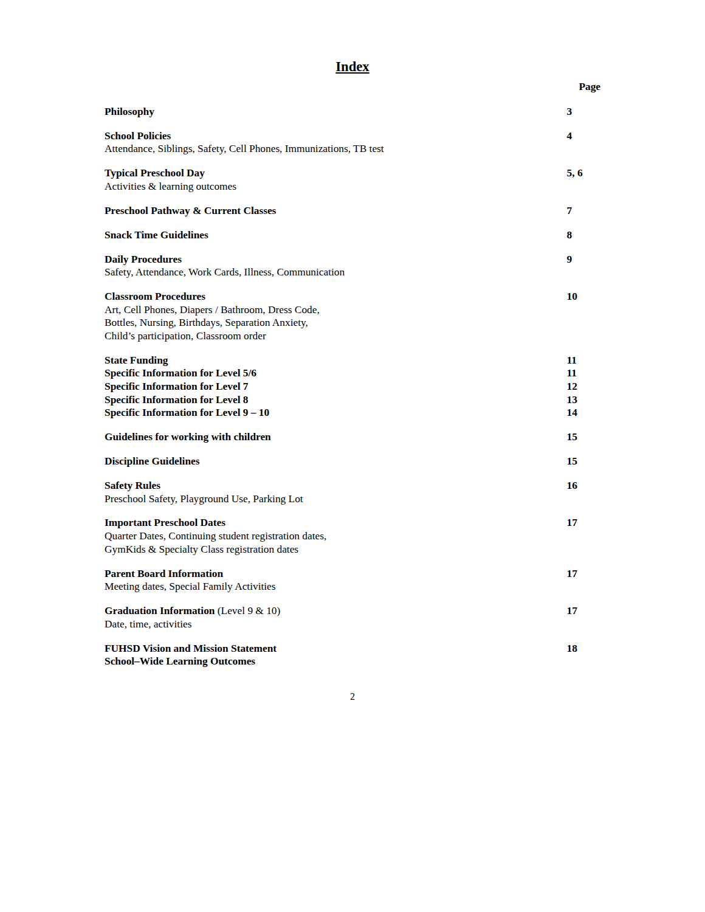Index
Page
| Philosophy | 3 |
| School Policies Attendance, Siblings, Safety, Cell Phones, Immunizations, TB test | 4 |
| Typical Preschool Day Activities & learning outcomes | 5, 6 |
| Preschool Pathway & Current Classes | 7 |
| Snack Time Guidelines | 8 |
| Daily Procedures Safety, Attendance, Work Cards, Illness, Communication | 9 |
| Classroom Procedures Art, Cell Phones, Diapers / Bathroom, Dress Code, Bottles, Nursing, Birthdays, Separation Anxiety, Child’s participation, Classroom order | 10 |
| State Funding Specific Information for Level 5/6 Specific Information for Level 7 Specific Information for Level 8 Specific Information for Level 9 – 10 | 11 11 12 13 14 |
| Guidelines for working with children | 15 |
| Discipline Guidelines | 15 |
| Safety Rules Preschool Safety, Playground Use, Parking Lot | 16 |
| Important Preschool Dates Quarter Dates, Continuing student registration dates, GymKids & Specialty Class registration dates | 17 |
| Parent Board Information Meeting dates, Special Family Activities | 17 |
| Graduation Information (Level 9 & 10) Date, time, activities | 17 |
| FUHSD Vision and Mission Statement School–Wide Learning Outcomes | 18 |
2